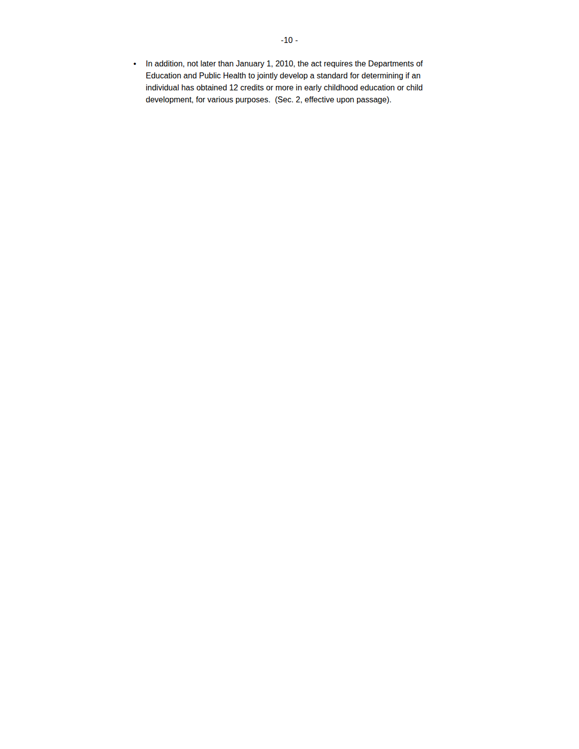-10 -
In addition, not later than January 1, 2010, the act requires the Departments of Education and Public Health to jointly develop a standard for determining if an individual has obtained 12 credits or more in early childhood education or child development, for various purposes. (Sec. 2, effective upon passage).